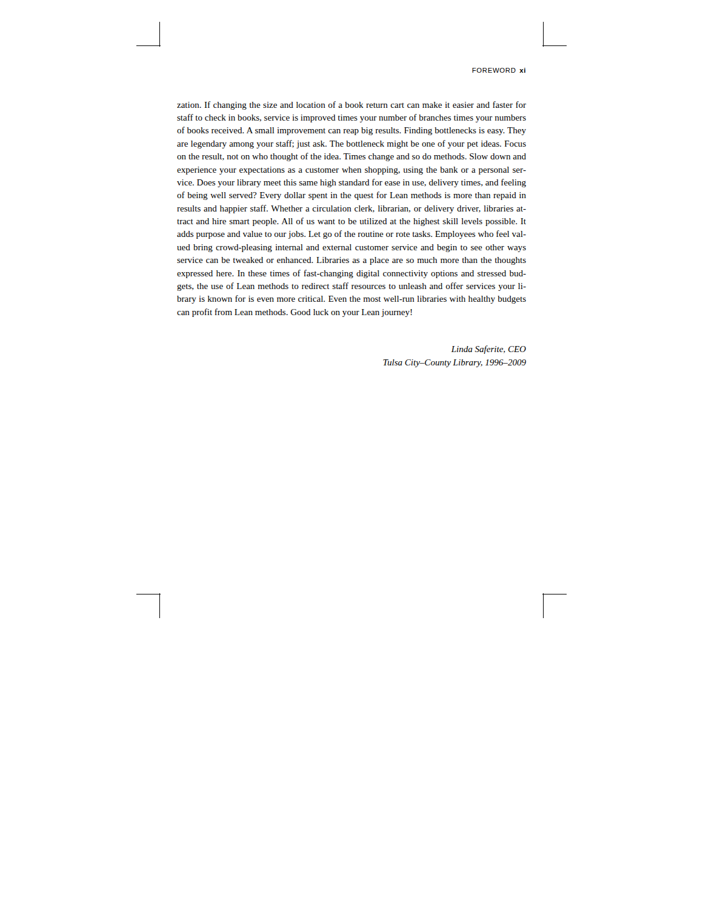FOREWORDxi
zation. If changing the size and location of a book return cart can make it easier and faster for staff to check in books, service is improved times your number of branches times your numbers of books received. A small improvement can reap big results. Finding bottlenecks is easy. They are legendary among your staff; just ask. The bottleneck might be one of your pet ideas. Focus on the result, not on who thought of the idea. Times change and so do methods. Slow down and experience your expectations as a customer when shopping, using the bank or a personal service. Does your library meet this same high standard for ease in use, delivery times, and feeling of being well served? Every dollar spent in the quest for Lean methods is more than repaid in results and happier staff. Whether a circulation clerk, librarian, or delivery driver, libraries attract and hire smart people. All of us want to be utilized at the highest skill levels possible. It adds purpose and value to our jobs. Let go of the routine or rote tasks. Employees who feel valued bring crowd-pleasing internal and external customer service and begin to see other ways service can be tweaked or enhanced. Libraries as a place are so much more than the thoughts expressed here. In these times of fast-changing digital connectivity options and stressed budgets, the use of Lean methods to redirect staff resources to unleash and offer services your library is known for is even more critical. Even the most well-run libraries with healthy budgets can profit from Lean methods. Good luck on your Lean journey!
Linda Saferite, CEO
Tulsa City–County Library, 1996–2009